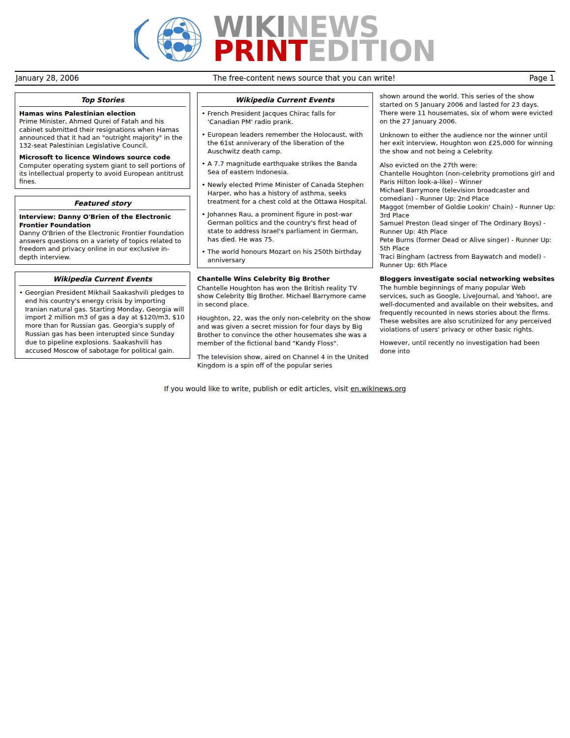WIKI NEWS
PRINT EDITION
January 28, 2006
The free-content news source that you can write!
Page 1
Top Stories
Hamas wins Palestinian election
Prime Minister, Ahmed Qurei of Fatah and his cabinet submitted their resignations when Hamas announced that it had an "outright majority" in the 132-seat Palestinian Legislative Council.
Microsoft to licence Windows source code
Computer operating system giant to sell portions of its intellectual property to avoid European antitrust fines.
Featured story
Interview: Danny O'Brien of the Electronic Frontier Foundation
Danny O'Brien of the Electronic Frontier Foundation answers questions on a variety of topics related to freedom and privacy online in our exclusive in-depth interview.
Wikipedia Current Events
Georgian President Mikhail Saakashvili pledges to end his country's energy crisis by importing Iranian natural gas. Starting Monday, Georgia will import 2 million m3 of gas a day at $120/m3, $10 more than for Russian gas. Georgia's supply of Russian gas has been interupted since Sunday due to pipeline explosions. Saakashvili has accused Moscow of sabotage for political gain.
Wikipedia Current Events
French President Jacques Chirac falls for 'Canadian PM' radio prank.
European leaders remember the Holocaust, with the 61st anniverary of the liberation of the Auschwitz death camp.
A 7.7 magnitude earthquake strikes the Banda Sea of eastern Indonesia.
Newly elected Prime Minister of Canada Stephen Harper, who has a history of asthma, seeks treatment for a chest cold at the Ottawa Hospital.
Johannes Rau, a prominent figure in post-war German politics and the country's first head of state to address Israel's parliament in German, has died. He was 75.
The world honours Mozart on his 250th birthday anniversary
Chantelle Wins Celebrity Big Brother
Chantelle Houghton has won the British reality TV show Celebrity Big Brother. Michael Barrymore came in second place.
Houghton, 22, was the only non-celebrity on the show and was given a secret mission for four days by Big Brother to convince the other housemates she was a member of the fictional band "Kandy Floss".
The television show, aired on Channel 4 in the United Kingdom is a spin off of the popular series
shown around the world. This series of the show started on 5 January 2006 and lasted for 23 days. There were 11 housemates, six of whom were evicted on the 27 January 2006.
Unknown to either the audience nor the winner until her exit interview, Houghton won £25,000 for winning the show and not being a Celebrity.
Also evicted on the 27th were:
Chantelle Houghton (non-celebrity promotions girl and Paris Hilton look-a-like) - Winner
Michael Barrymore (television broadcaster and comedian) - Runner Up: 2nd Place
Maggot (member of Goldie Lookin' Chain) - Runner Up: 3rd Place
Samuel Preston (lead singer of The Ordinary Boys) - Runner Up: 4th Place
Pete Burns (former Dead or Alive singer) - Runner Up: 5th Place
Traci Bingham (actress from Baywatch and model) - Runner Up: 6th Place
Bloggers investigate social networking websites
The humble beginnings of many popular Web services, such as Google, LiveJournal, and Yahoo!, are well-documented and available on their websites, and frequently recounted in news stories about the firms. These websites are also scrutinized for any perceived violations of users' privacy or other basic rights.
However, until recently no investigation had been done into
If you would like to write, publish or edit articles, visit en.wikinews.org